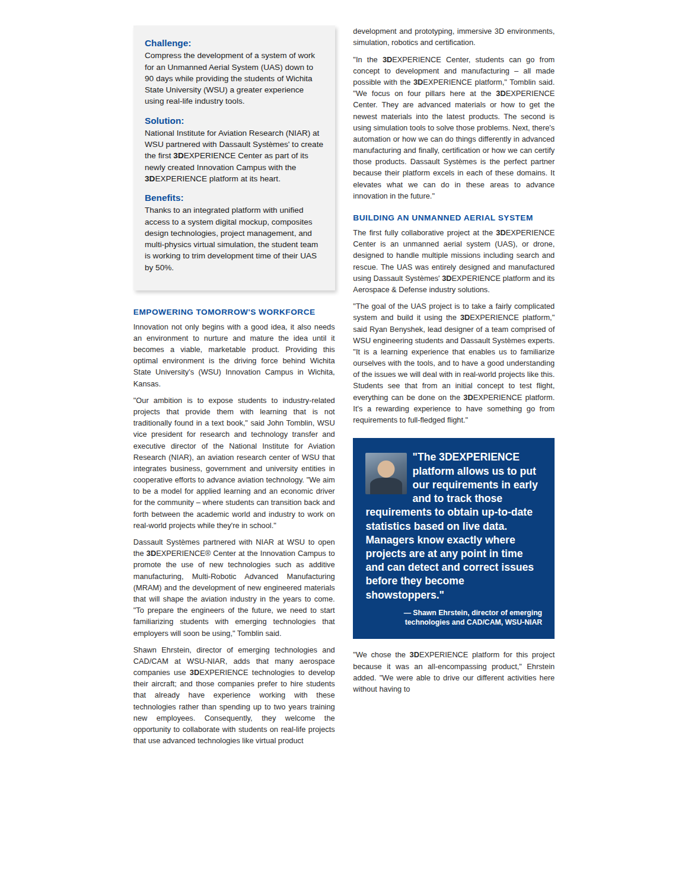Challenge:
Compress the development of a system of work for an Unmanned Aerial System (UAS) down to 90 days while providing the students of Wichita State University (WSU) a greater experience using real-life industry tools.
Solution:
National Institute for Aviation Research (NIAR) at WSU partnered with Dassault Systèmes' to create the first 3DEXPERIENCE Center as part of its newly created Innovation Campus with the 3DEXPERIENCE platform at its heart.
Benefits:
Thanks to an integrated platform with unified access to a system digital mockup, composites design technologies, project management, and multi-physics virtual simulation, the student team is working to trim development time of their UAS by 50%.
EMPOWERING TOMORROW'S WORKFORCE
Innovation not only begins with a good idea, it also needs an environment to nurture and mature the idea until it becomes a viable, marketable product. Providing this optimal environment is the driving force behind Wichita State University's (WSU) Innovation Campus in Wichita, Kansas.
"Our ambition is to expose students to industry-related projects that provide them with learning that is not traditionally found in a text book," said John Tomblin, WSU vice president for research and technology transfer and executive director of the National Institute for Aviation Research (NIAR), an aviation research center of WSU that integrates business, government and university entities in cooperative efforts to advance aviation technology. "We aim to be a model for applied learning and an economic driver for the community – where students can transition back and forth between the academic world and industry to work on real-world projects while they're in school."
Dassault Systèmes partnered with NIAR at WSU to open the 3DEXPERIENCE® Center at the Innovation Campus to promote the use of new technologies such as additive manufacturing, Multi-Robotic Advanced Manufacturing (MRAM) and the development of new engineered materials that will shape the aviation industry in the years to come. "To prepare the engineers of the future, we need to start familiarizing students with emerging technologies that employers will soon be using," Tomblin said.
Shawn Ehrstein, director of emerging technologies and CAD/CAM at WSU-NIAR, adds that many aerospace companies use 3DEXPERIENCE technologies to develop their aircraft; and those companies prefer to hire students that already have experience working with these technologies rather than spending up to two years training new employees. Consequently, they welcome the opportunity to collaborate with students on real-life projects that use advanced technologies like virtual product
development and prototyping, immersive 3D environments, simulation, robotics and certification.
"In the 3DEXPERIENCE Center, students can go from concept to development and manufacturing – all made possible with the 3DEXPERIENCE platform," Tomblin said. "We focus on four pillars here at the 3DEXPERIENCE Center. They are advanced materials or how to get the newest materials into the latest products. The second is using simulation tools to solve those problems. Next, there's automation or how we can do things differently in advanced manufacturing and finally, certification or how we can certify those products. Dassault Systèmes is the perfect partner because their platform excels in each of these domains. It elevates what we can do in these areas to advance innovation in the future."
BUILDING AN UNMANNED AERIAL SYSTEM
The first fully collaborative project at the 3DEXPERIENCE Center is an unmanned aerial system (UAS), or drone, designed to handle multiple missions including search and rescue. The UAS was entirely designed and manufactured using Dassault Systèmes' 3DEXPERIENCE platform and its Aerospace & Defense industry solutions.
"The goal of the UAS project is to take a fairly complicated system and build it using the 3DEXPERIENCE platform," said Ryan Benyshek, lead designer of a team comprised of WSU engineering students and Dassault Systèmes experts. "It is a learning experience that enables us to familiarize ourselves with the tools, and to have a good understanding of the issues we will deal with in real-world projects like this. Students see that from an initial concept to test flight, everything can be done on the 3DEXPERIENCE platform. It's a rewarding experience to have something go from requirements to full-fledged flight."
"The 3DEXPERIENCE platform allows us to put our requirements in early and to track those requirements to obtain up-to-date statistics based on live data. Managers know exactly where projects are at any point in time and can detect and correct issues before they become showstoppers."
— Shawn Ehrstein, director of emerging
technologies and CAD/CAM, WSU-NIAR
"We chose the 3DEXPERIENCE platform for this project because it was an all-encompassing product," Ehrstein added. "We were able to drive our different activities here without having to